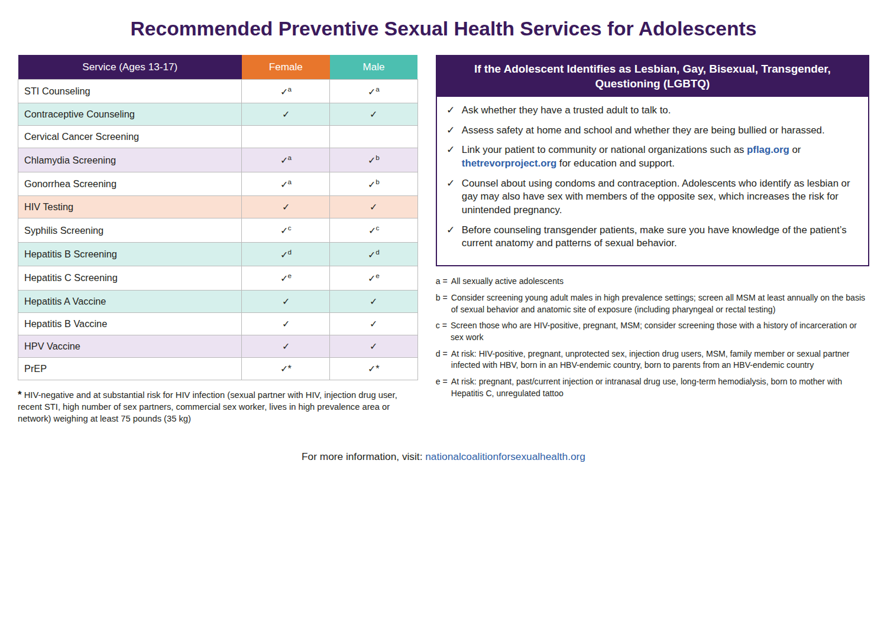Recommended Preventive Sexual Health Services for Adolescents
| Service (Ages 13-17) | Female | Male |
| --- | --- | --- |
| STI Counseling | ✓ a | ✓ a |
| Contraceptive Counseling | ✓ | ✓ |
| Cervical Cancer Screening | | |
| Chlamydia Screening | ✓ a | ✓ b |
| Gonorrhea Screening | ✓ a | ✓ b |
| HIV Testing | ✓ | ✓ |
| Syphilis Screening | ✓ c | ✓ c |
| Hepatitis B Screening | ✓ d | ✓ d |
| Hepatitis C Screening | ✓ e | ✓ e |
| Hepatitis A Vaccine | ✓ | ✓ |
| Hepatitis B Vaccine | ✓ | ✓ |
| HPV Vaccine | ✓ | ✓ |
| PrEP | ✓* | ✓* |
* HIV-negative and at substantial risk for HIV infection (sexual partner with HIV, injection drug user, recent STI, high number of sex partners, commercial sex worker, lives in high prevalence area or network) weighing at least 75 pounds (35 kg)
If the Adolescent Identifies as Lesbian, Gay, Bisexual, Transgender, Questioning (LGBTQ)
Ask whether they have a trusted adult to talk to.
Assess safety at home and school and whether they are being bullied or harassed.
Link your patient to community or national organizations such as pflag.org or thetrevorproject.org for education and support.
Counsel about using condoms and contraception. Adolescents who identify as lesbian or gay may also have sex with members of the opposite sex, which increases the risk for unintended pregnancy.
Before counseling transgender patients, make sure you have knowledge of the patient’s current anatomy and patterns of sexual behavior.
a = All sexually active adolescents
b = Consider screening young adult males in high prevalence settings; screen all MSM at least annually on the basis of sexual behavior and anatomic site of exposure (including pharyngeal or rectal testing)
c = Screen those who are HIV-positive, pregnant, MSM; consider screening those with a history of incarceration or sex work
d = At risk: HIV-positive, pregnant, unprotected sex, injection drug users, MSM, family member or sexual partner infected with HBV, born in an HBV-endemic country, born to parents from an HBV-endemic country
e = At risk: pregnant, past/current injection or intranasal drug use, long-term hemodialysis, born to mother with Hepatitis C, unregulated tattoo
For more information, visit: nationalcoalitionforsexualhealth.org